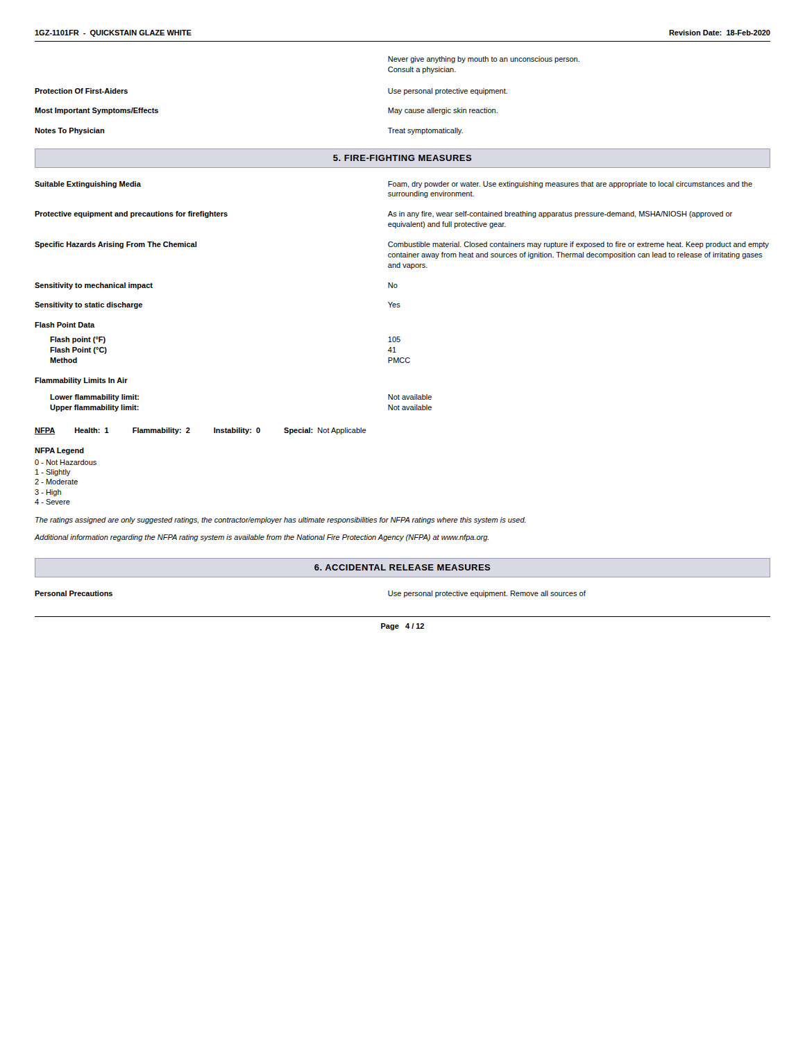1GZ-1101FR - QUICKSTAIN GLAZE WHITE
Revision Date: 18-Feb-2020
Never give anything by mouth to an unconscious person.
Consult a physician.
Protection Of First-Aiders
Use personal protective equipment.
Most Important Symptoms/Effects
May cause allergic skin reaction.
Notes To Physician
Treat symptomatically.
5. FIRE-FIGHTING MEASURES
Suitable Extinguishing Media
Foam, dry powder or water. Use extinguishing measures that are appropriate to local circumstances and the surrounding environment.
Protective equipment and precautions for firefighters
As in any fire, wear self-contained breathing apparatus pressure-demand, MSHA/NIOSH (approved or equivalent) and full protective gear.
Specific Hazards Arising From The Chemical
Combustible material. Closed containers may rupture if exposed to fire or extreme heat. Keep product and empty container away from heat and sources of ignition. Thermal decomposition can lead to release of irritating gases and vapors.
Sensitivity to mechanical impact
No
Sensitivity to static discharge
Yes
Flash Point Data
Flash point (°F)
105
Flash Point (°C)
41
Method
PMCC
Flammability Limits In Air
Lower flammability limit:
Not available
Upper flammability limit:
Not available
NFPA Health: 1 Flammability: 2 Instability: 0 Special: Not Applicable
NFPA Legend
0 - Not Hazardous
1 - Slightly
2 - Moderate
3 - High
4 - Severe
The ratings assigned are only suggested ratings, the contractor/employer has ultimate responsibilities for NFPA ratings where this system is used.
Additional information regarding the NFPA rating system is available from the National Fire Protection Agency (NFPA) at www.nfpa.org.
6. ACCIDENTAL RELEASE MEASURES
Personal Precautions
Use personal protective equipment. Remove all sources of
Page 4 / 12